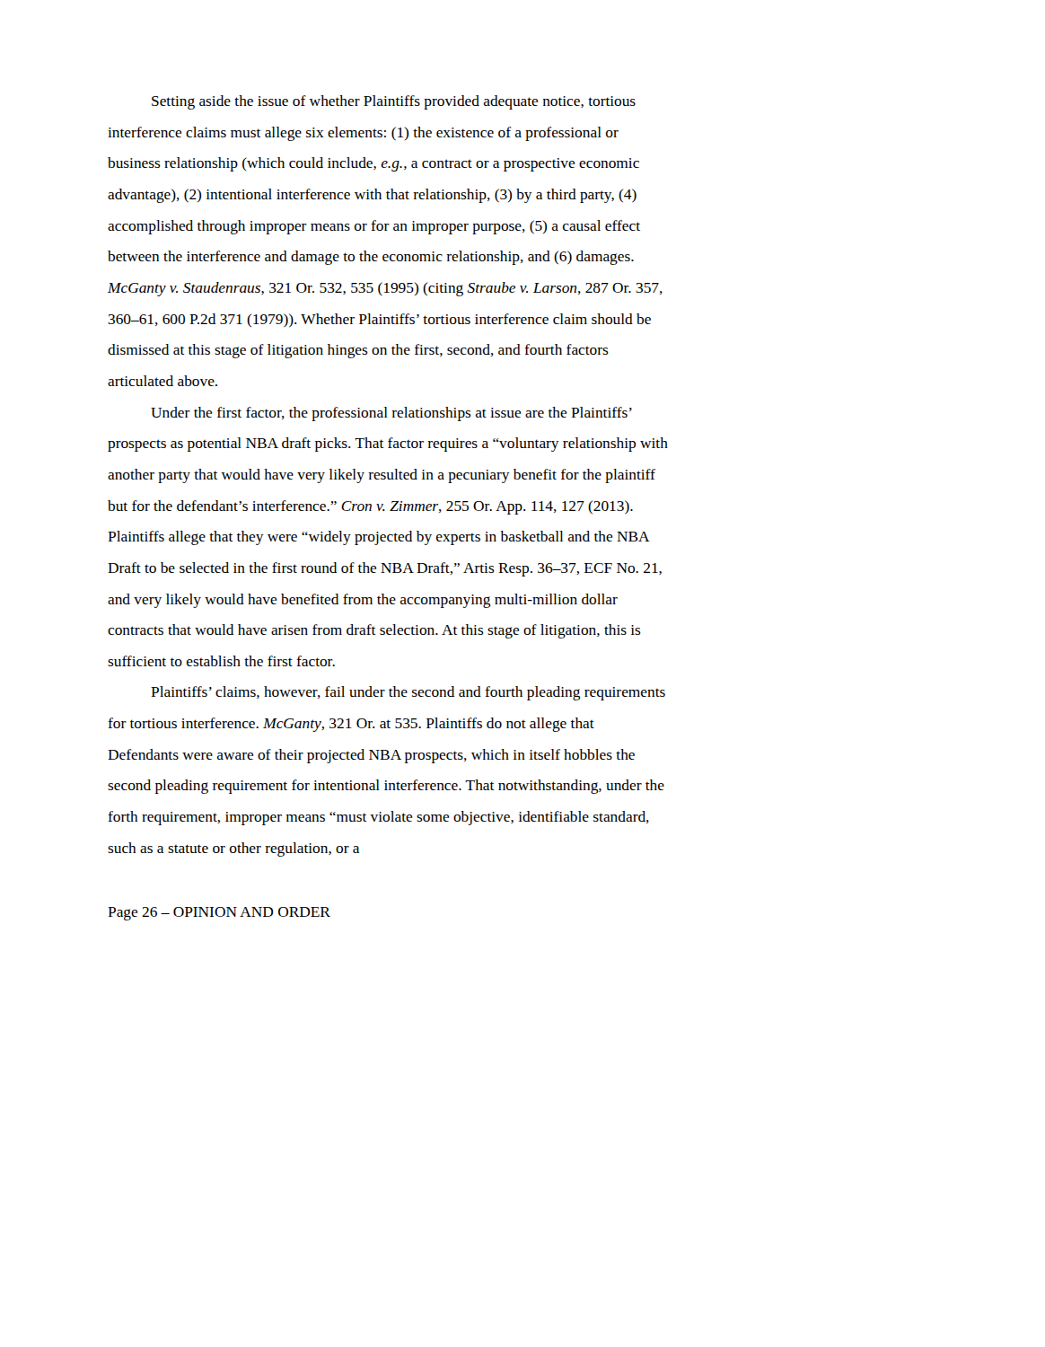Setting aside the issue of whether Plaintiffs provided adequate notice, tortious interference claims must allege six elements: (1) the existence of a professional or business relationship (which could include, e.g., a contract or a prospective economic advantage), (2) intentional interference with that relationship, (3) by a third party, (4) accomplished through improper means or for an improper purpose, (5) a causal effect between the interference and damage to the economic relationship, and (6) damages. McGanty v. Staudenraus, 321 Or. 532, 535 (1995) (citing Straube v. Larson, 287 Or. 357, 360–61, 600 P.2d 371 (1979)). Whether Plaintiffs’ tortious interference claim should be dismissed at this stage of litigation hinges on the first, second, and fourth factors articulated above.
Under the first factor, the professional relationships at issue are the Plaintiffs’ prospects as potential NBA draft picks. That factor requires a “voluntary relationship with another party that would have very likely resulted in a pecuniary benefit for the plaintiff but for the defendant’s interference.” Cron v. Zimmer, 255 Or. App. 114, 127 (2013). Plaintiffs allege that they were “widely projected by experts in basketball and the NBA Draft to be selected in the first round of the NBA Draft,” Artis Resp. 36–37, ECF No. 21, and very likely would have benefited from the accompanying multi-million dollar contracts that would have arisen from draft selection. At this stage of litigation, this is sufficient to establish the first factor.
Plaintiffs’ claims, however, fail under the second and fourth pleading requirements for tortious interference. McGanty, 321 Or. at 535. Plaintiffs do not allege that Defendants were aware of their projected NBA prospects, which in itself hobbles the second pleading requirement for intentional interference. That notwithstanding, under the forth requirement, improper means “must violate some objective, identifiable standard, such as a statute or other regulation, or a
Page 26 – OPINION AND ORDER